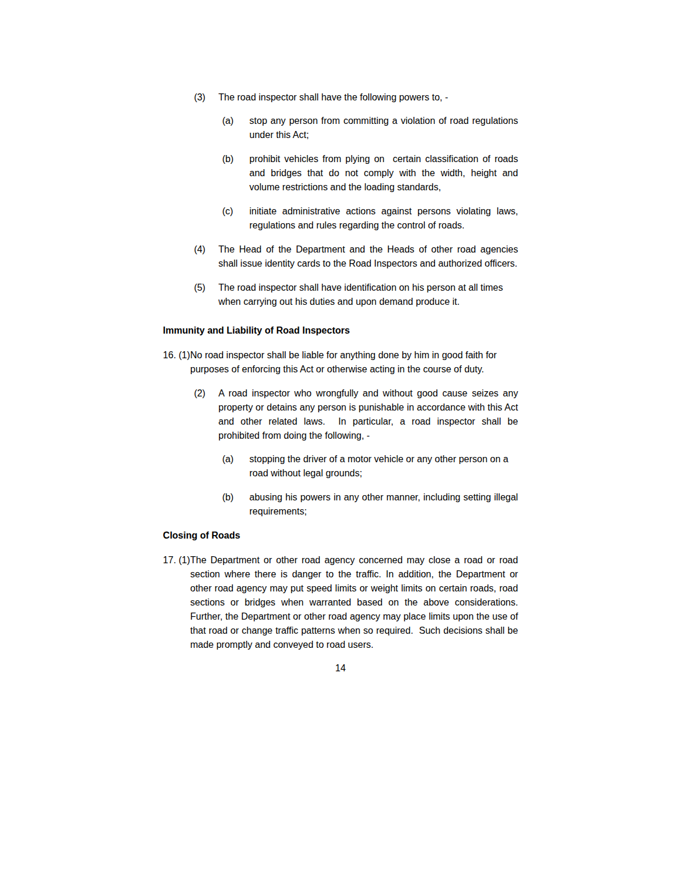(3)
The road inspector shall have the following powers to, -
(a)
stop any person from committing a violation of road regulations under this Act;
(b)
prohibit vehicles from plying on certain classification of roads and bridges that do not comply with the width, height and volume restrictions and the loading standards,
(c)
initiate administrative actions against persons violating laws, regulations and rules regarding the control of roads.
(4)
The Head of the Department and the Heads of other road agencies shall issue identity cards to the Road Inspectors and authorized officers.
(5)
The road inspector shall have identification on his person at all times when carrying out his duties and upon demand produce it.
Immunity and Liability of Road Inspectors
16. (1)
No road inspector shall be liable for anything done by him in good faith for purposes of enforcing this Act or otherwise acting in the course of duty.
(2)
A road inspector who wrongfully and without good cause seizes any property or detains any person is punishable in accordance with this Act and other related laws. In particular, a road inspector shall be prohibited from doing the following, -
(a)
stopping the driver of a motor vehicle or any other person on a road without legal grounds;
(b)
abusing his powers in any other manner, including setting illegal requirements;
Closing of Roads
17. (1)
The Department or other road agency concerned may close a road or road section where there is danger to the traffic. In addition, the Department or other road agency may put speed limits or weight limits on certain roads, road sections or bridges when warranted based on the above considerations. Further, the Department or other road agency may place limits upon the use of that road or change traffic patterns when so required. Such decisions shall be made promptly and conveyed to road users.
14